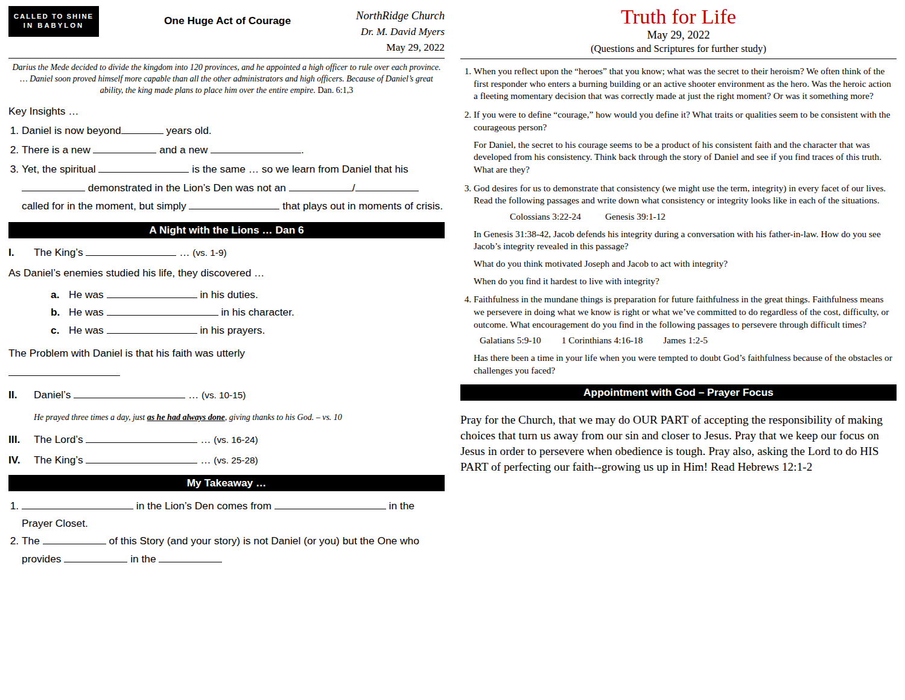CALLED TO SHINE
IN BABYLON
One Huge Act of Courage
NorthRidge Church
Dr. M. David Myers
May 29, 2022
Darius the Mede decided to divide the kingdom into 120 provinces, and he appointed a high officer to rule over each province. … Daniel soon proved himself more capable than all the other administrators and high officers. Because of Daniel’s great ability, the king made plans to place him over the entire empire. Dan. 6:1,3
Key Insights …
Daniel is now beyond years old.
There is a new and a new .
Yet, the spiritual is the same … so we learn from Daniel that his demonstrated in the Lion’s Den was not an / called for in the moment, but simply that plays out in moments of crisis.
A Night with the Lions … Dan 6
I.
The King’s … (vs. 1-9)
As Daniel’s enemies studied his life, they discovered …
a.
He was in his duties.
b.
He was in his character.
c.
He was in his prayers.
The Problem with Daniel is that his faith was utterly
II.
Daniel’s … (vs. 10-15)
He prayed three times a day, just as he had always done, giving thanks to his God. – vs. 10
III.
The Lord’s … (vs. 16-24)
IV.
The King’s … (vs. 25-28)
My Takeaway …
in the Lion’s Den comes from in the Prayer Closet.
The of this Story (and your story) is not Daniel (or you) but the One who provides in the
Truth for Life
May 29, 2022
(Questions and Scriptures for further study)
When you reflect upon the “heroes” that you know; what was the secret to their heroism? We often think of the first responder who enters a burning building or an active shooter environment as the hero. Was the heroic action a fleeting momentary decision that was correctly made at just the right moment? Or was it something more?
If you were to define “courage,” how would you define it? What traits or qualities seem to be consistent with the courageous person?
For Daniel, the secret to his courage seems to be a product of his consistent faith and the character that was developed from his consistency. Think back through the story of Daniel and see if you find traces of this truth. What are they?
God desires for us to demonstrate that consistency (we might use the term, integrity) in every facet of our lives. Read the following passages and write down what consistency or integrity looks like in each of the situations.
Colossians 3:22-24 Genesis 39:1-12
In Genesis 31:38-42, Jacob defends his integrity during a conversation with his father-in-law. How do you see Jacob’s integrity revealed in this passage?
What do you think motivated Joseph and Jacob to act with integrity?
When do you find it hardest to live with integrity?
Faithfulness in the mundane things is preparation for future faithfulness in the great things. Faithfulness means we persevere in doing what we know is right or what we’ve committed to do regardless of the cost, difficulty, or outcome. What encouragement do you find in the following passages to persevere through difficult times?
Galatians 5:9-10 1 Corinthians 4:16-18 James 1:2-5
Has there been a time in your life when you were tempted to doubt God’s faithfulness because of the obstacles or challenges you faced?
Appointment with God – Prayer Focus
Pray for the Church, that we may do OUR PART of accepting the responsibility of making choices that turn us away from our sin and closer to Jesus. Pray that we keep our focus on Jesus in order to persevere when obedience is tough. Pray also, asking the Lord to do HIS PART of perfecting our faith--growing us up in Him! Read Hebrews 12:1-2